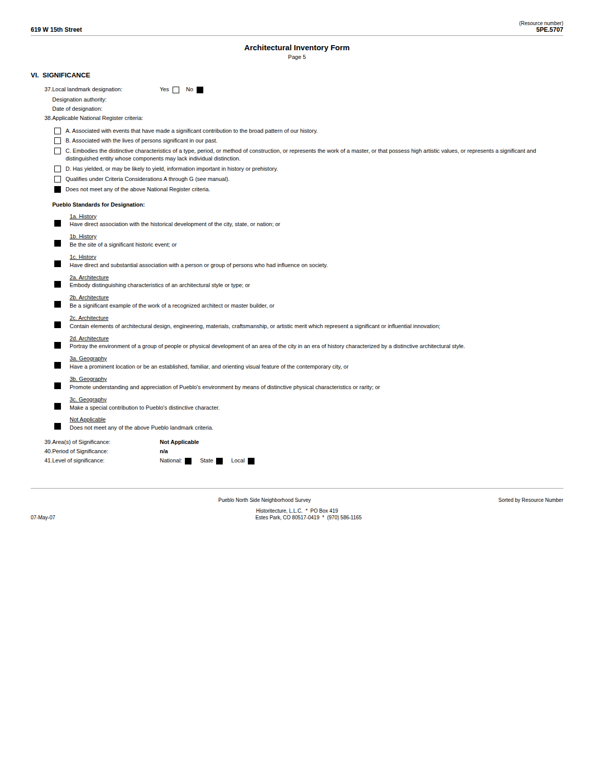(Resource number)
619 W 15th Street
5PE.5707
Architectural Inventory Form
Page 5
VI. SIGNIFICANCE
| 37. | Local landmark designation: | Yes No |
| | Designation authority: | |
| | Date of designation: | |
| 38. | Applicable National Register criteria: |
A. Associated with events that have made a significant contribution to the broad pattern of our history.
B. Associated with the lives of persons significant in our past.
C. Embodies the distinctive characteristics of a type, period, or method of construction, or represents the work of a master, or that possess high artistic values, or represents a significant and distinguished entity whose components may lack individual distinction.
D. Has yielded, or may be likely to yield, information important in history or prehistory.
Qualifies under Criteria Considerations A through G (see manual).
Does not meet any of the above National Register criteria.
Pueblo Standards for Designation:
1a. History Have direct association with the historical development of the city, state, or nation; or
1b. History Be the site of a significant historic event; or
1c. History Have direct and substantial association with a person or group of persons who had influence on society.
2a. Architecture Embody distinguishing characteristics of an architectural style or type; or
2b. Architecture Be a significant example of the work of a recognized architect or master builder, or
2c. Architecture Contain elements of architectural design, engineering, materials, craftsmanship, or artistic merit which represent a significant or influential innovation;
2d. Architecture Portray the environment of a group of people or physical development of an area of the city in an era of history characterized by a distinctive architectural style.
3a. Geography Have a prominent location or be an established, familiar, and orienting visual feature of the contemporary city, or
3b. Geography Promote understanding and appreciation of Pueblo's environment by means of distinctive physical characteristics or rarity; or
3c. Geography Make a special contribution to Pueblo's distinctive character.
Not Applicable Does not meet any of the above Pueblo landmark criteria.
| 39. | Area(s) of Significance: | Not Applicable |
| 40. | Period of Significance: | n/a |
| 41. | Level of significance: | National: State Local |
Pueblo North Side Neighborhood Survey
Sorted by Resource Number
Historitecture, L.L.C. * PO Box 419
07-May-07
Estes Park, CO 80517-0419 * (970) 586-1165